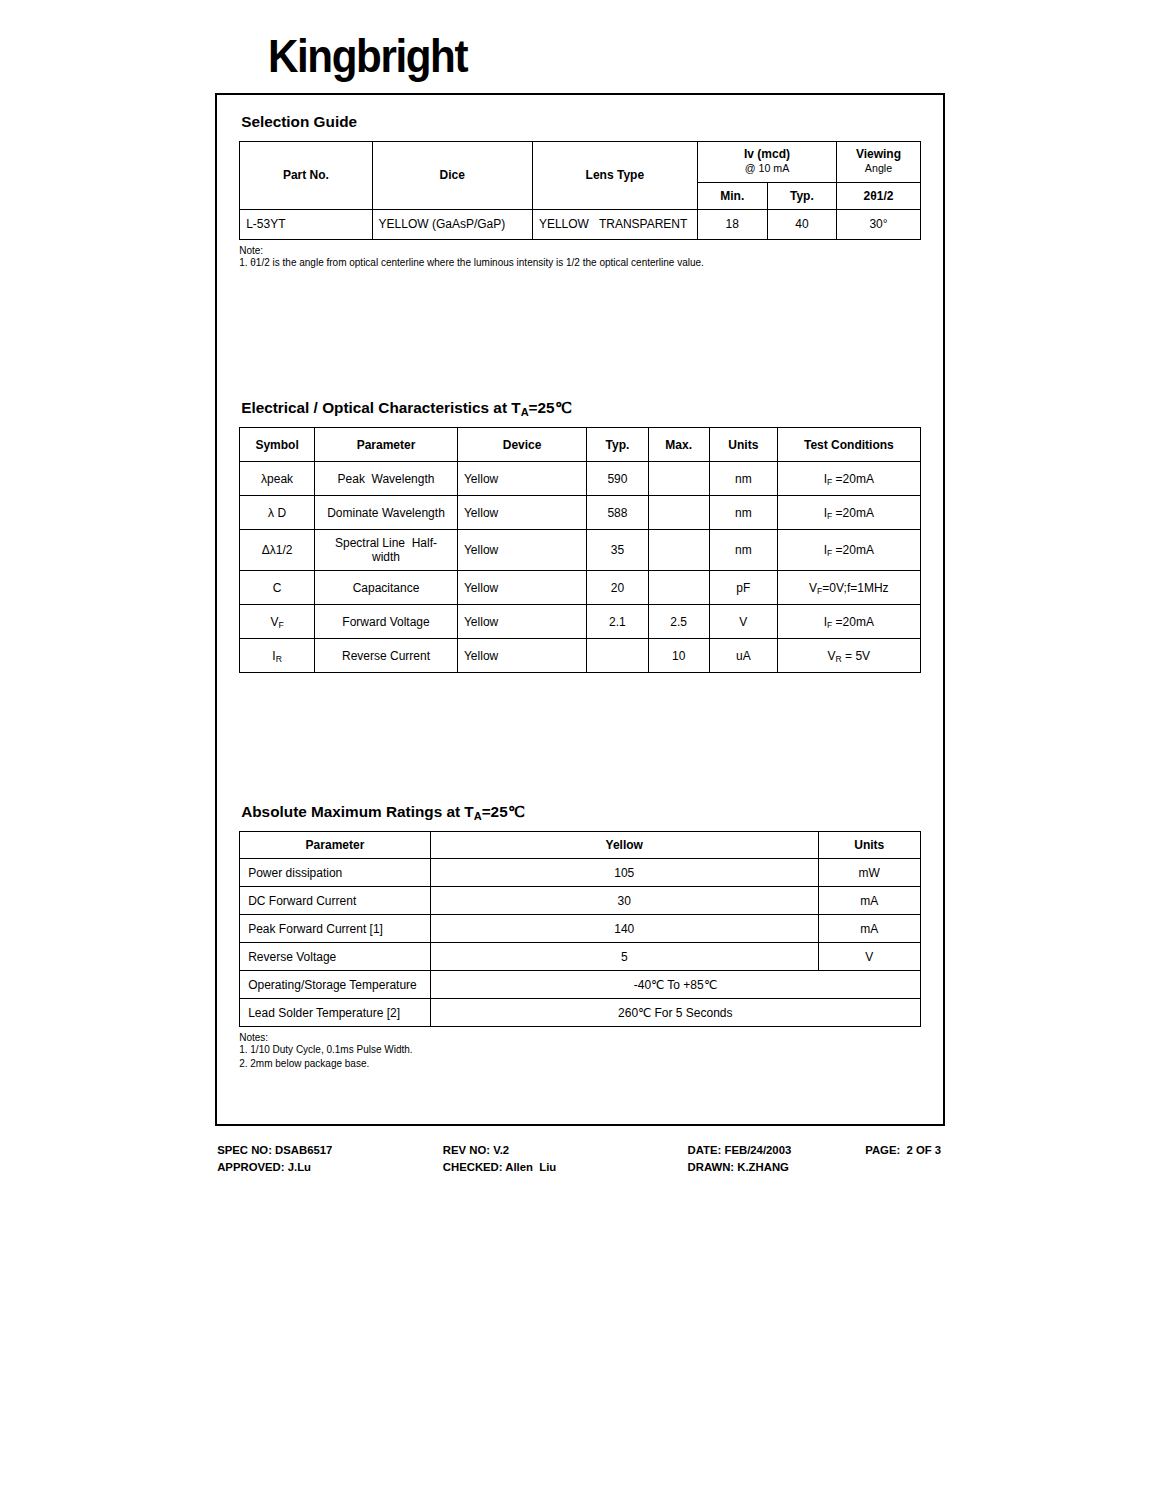Kingbright
Selection Guide
| Part No. | Dice | Lens Type | Iv (mcd) @ 10 mA | Viewing Angle |
| --- | --- | --- | --- | --- |
| Min. | Typ. | 2θ1/2 |
| L-53YT | YELLOW (GaAsP/GaP) | YELLOW TRANSPARENT | 18 | 40 | 30° |
Note:
1. θ1/2 is the angle from optical centerline where the luminous intensity is 1/2 the optical centerline value.
Electrical / Optical Characteristics at TA=25℃
| Symbol | Parameter | Device | Typ. | Max. | Units | Test Conditions |
| --- | --- | --- | --- | --- | --- | --- |
| λpeak | Peak Wavelength | Yellow | 590 | | nm | I F =20mA |
| λ D | Dominate Wavelength | Yellow | 588 | | nm | I F =20mA |
| Δλ1/2 | Spectral Line Half-width | Yellow | 35 | | nm | I F =20mA |
| C | Capacitance | Yellow | 20 | | pF | V F =0V;f=1MHz |
| V F | Forward Voltage | Yellow | 2.1 | 2.5 | V | I F =20mA |
| I R | Reverse Current | Yellow | | 10 | uA | V R = 5V |
Absolute Maximum Ratings at TA=25℃
| Parameter | Yellow | Units |
| --- | --- | --- |
| Power dissipation | 105 | mW |
| DC Forward Current | 30 | mA |
| Peak Forward Current [1] | 140 | mA |
| Reverse Voltage | 5 | V |
| Operating/Storage Temperature | -40℃ To +85℃ |
| Lead Solder Temperature [2] | 260℃ For 5 Seconds |
Notes:
1. 1/10 Duty Cycle, 0.1ms Pulse Width.
2. 2mm below package base.
SPEC NO: DSAB6517 REV NO: V.2 DATE: FEB/24/2003 PAGE: 2 OF 3
APPROVED: J.Lu CHECKED: Allen Liu DRAWN: K.ZHANG